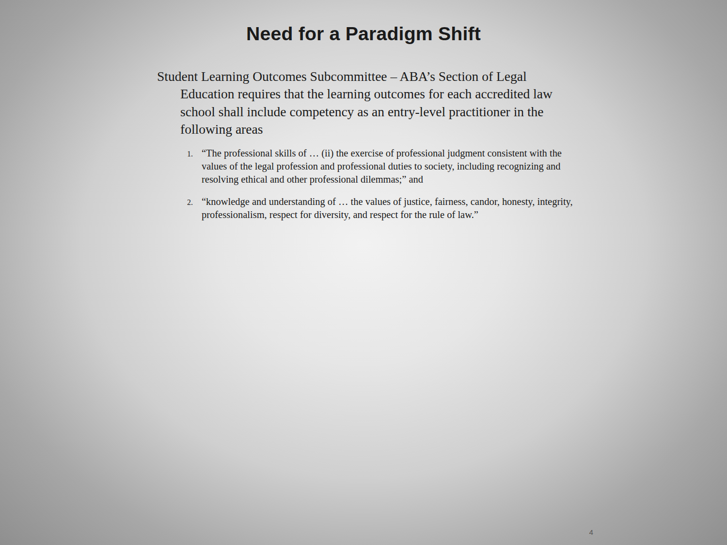Need for a Paradigm Shift
Student Learning Outcomes Subcommittee – ABA’s Section of Legal Education requires that the learning outcomes for each accredited law school shall include competency as an entry-level practitioner in the following areas
“The professional skills of … (ii) the exercise of professional judgment consistent with the values of the legal profession and professional duties to society, including recognizing and resolving ethical and other professional dilemmas;” and
“knowledge and understanding of … the values of justice, fairness, candor, honesty, integrity, professionalism, respect for diversity, and respect for the rule of law.”
4